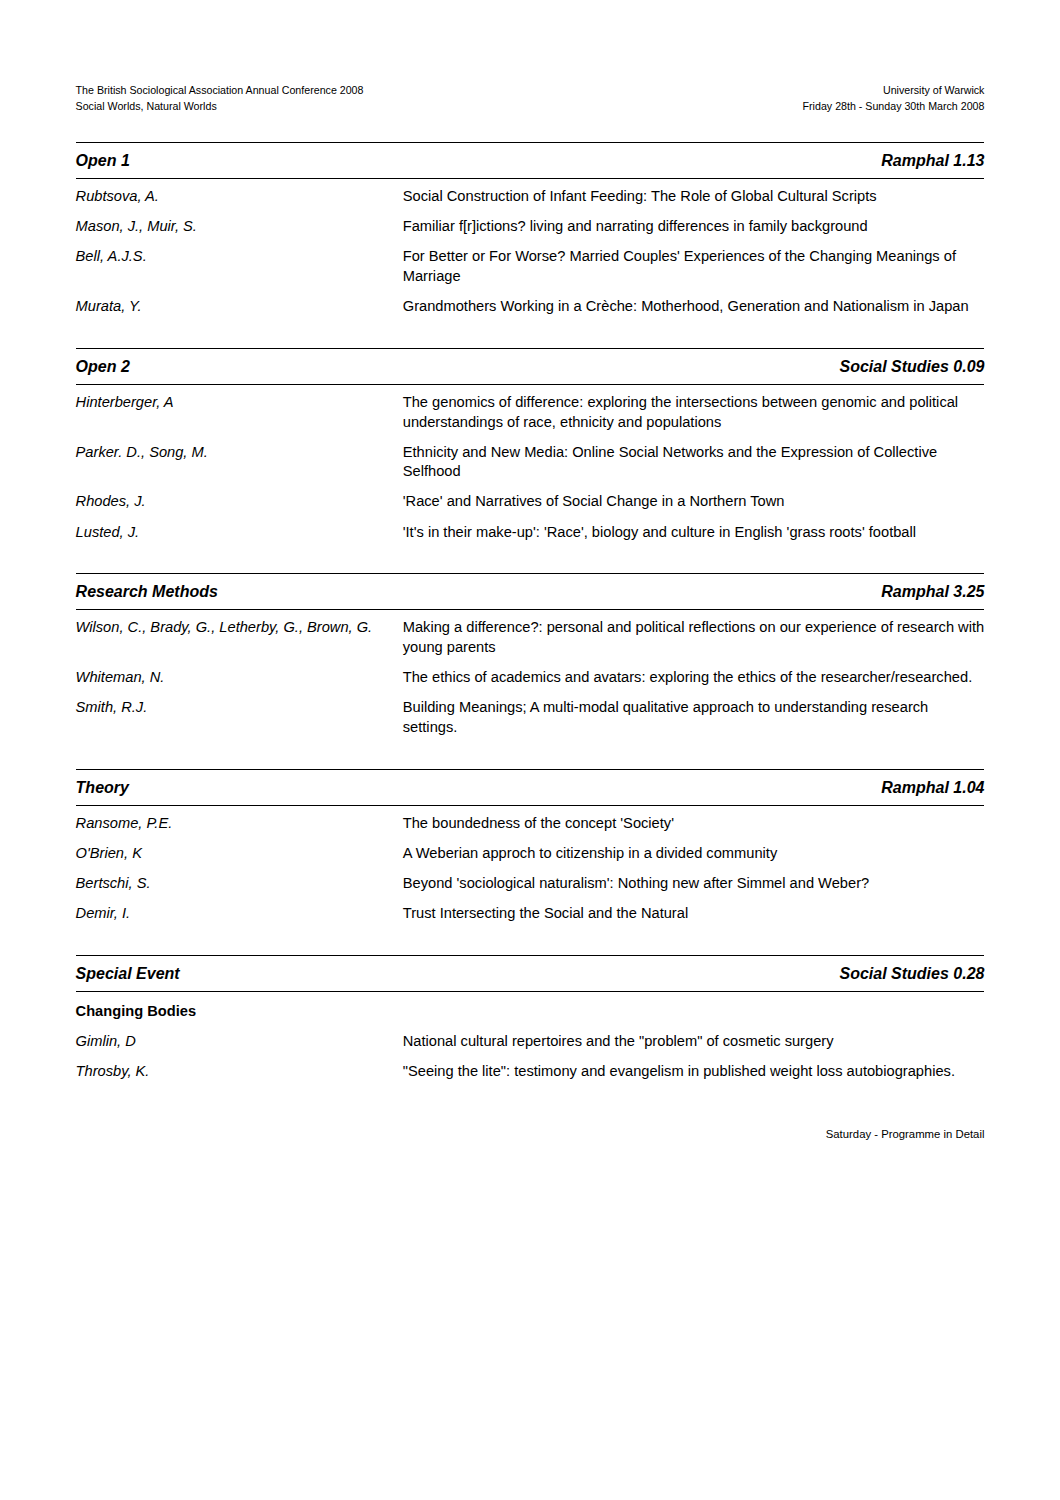The British Sociological Association Annual Conference 2008
Social Worlds, Natural Worlds
University of Warwick
Friday 28th - Sunday 30th March 2008
| Open 1 | Ramphal 1.13 |
| Rubtsova, A. | Social Construction of Infant Feeding: The Role of Global Cultural Scripts |
| Mason, J., Muir, S. | Familiar f[r]ictions? living and narrating differences in family background |
| Bell, A.J.S. | For Better or For Worse? Married Couples' Experiences of the Changing Meanings of Marriage |
| Murata, Y. | Grandmothers Working in a Crèche: Motherhood, Generation and Nationalism in Japan |
| Open 2 | Social Studies 0.09 |
| Hinterberger, A | The genomics of difference: exploring the intersections between genomic and political understandings of race, ethnicity and populations |
| Parker. D., Song, M. | Ethnicity and New Media: Online Social Networks and the Expression of Collective Selfhood |
| Rhodes, J. | 'Race' and Narratives of Social Change in a Northern Town |
| Lusted, J. | 'It's in their make-up': 'Race', biology and culture in English 'grass roots' football |
| Research Methods | Ramphal 3.25 |
| Wilson, C., Brady, G., Letherby, G., Brown, G. | Making a difference?: personal and political reflections on our experience of research with young parents |
| Whiteman, N. | The ethics of academics and avatars: exploring the ethics of the researcher/researched. |
| Smith, R.J. | Building Meanings; A multi-modal qualitative approach to understanding research settings. |
| Theory | Ramphal 1.04 |
| Ransome, P.E. | The boundedness of the concept 'Society' |
| O'Brien, K | A Weberian approch to citizenship in a divided community |
| Bertschi, S. | Beyond 'sociological naturalism': Nothing new after Simmel and Weber? |
| Demir, I. | Trust Intersecting the Social and the Natural |
| Special Event | Social Studies 0.28 |
| Changing Bodies |
| Gimlin, D | National cultural repertoires and the "problem" of cosmetic surgery |
| Throsby, K. | "Seeing the lite": testimony and evangelism in published weight loss autobiographies. |
Saturday - Programme in Detail